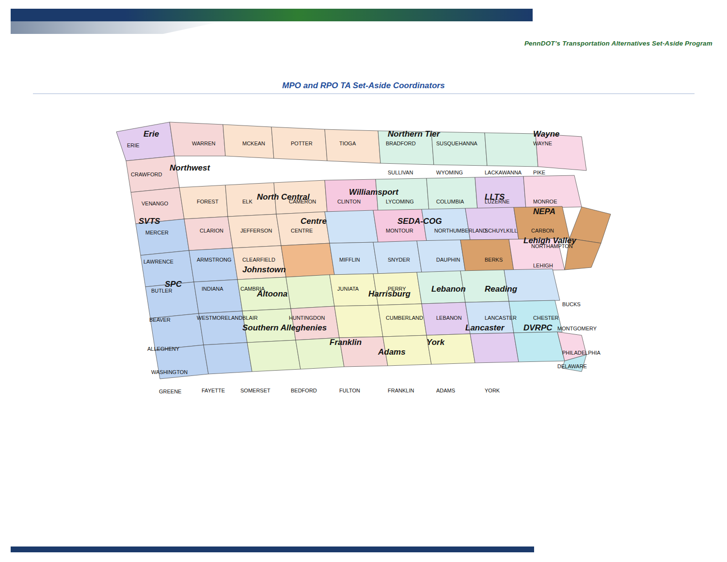PennDOT’s Transportation Alternatives Set-Aside Program
MPO and RPO TA Set-Aside Coordinators
Pennsylvania MPO and RPO TA Set-Aside Coordinator Regions ERIE CRAWFORD VENANGO MERCER LAWRENCE BUTLER BEAVER ALLEGHENY WASHINGTON GREENE WARREN FOREST CLARION ARMSTRONG INDIANA WESTMORELAND FAYETTE MCKEAN ELK JEFFERSON CLEARFIELD CAMBRIA BLAIR SOMERSET POTTER CAMERON CENTRE HUNTINGDON BEDFORD TIOGA CLINTON MIFFLIN JUNIATA FULTON BRADFORD SULLIVAN LYCOMING MONTOUR SNYDER PERRY CUMBERLAND FRANKLIN SUSQUEHANNA WYOMING COLUMBIA NORTHUMBERLAND DAUPHIN LEBANON ADAMS LACKAWANNA LUZERNE SCHUYLKILL BERKS LANCASTER YORK WAYNE PIKE MONROE CARBON NORTHAMPTON LEHIGH CHESTER BUCKS MONTGOMERY PHILADELPHIA DELAWARE Erie Northwest SVTS North Central Northern Tier Williamsport LLTS Wayne NEPA Centre SEDA-COG Lehigh Valley SPC Johnstown Altoona Harrisburg Lebanon Reading Southern Alleghenies Franklin Adams York Lancaster DVRPC